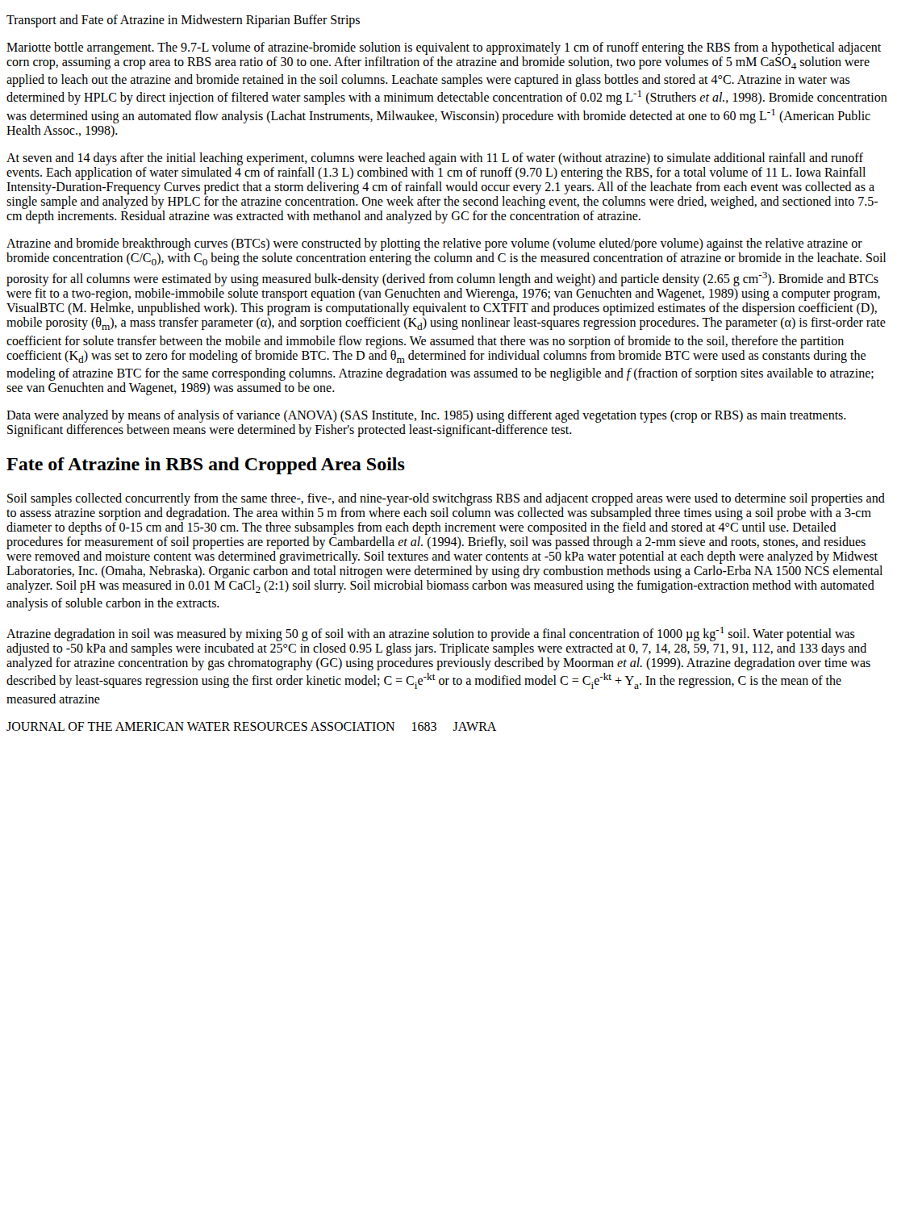Transport and Fate of Atrazine in Midwestern Riparian Buffer Strips
Mariotte bottle arrangement. The 9.7-L volume of atrazine-bromide solution is equivalent to approximately 1 cm of runoff entering the RBS from a hypothetical adjacent corn crop, assuming a crop area to RBS area ratio of 30 to one. After infiltration of the atrazine and bromide solution, two pore volumes of 5 mM CaSO4 solution were applied to leach out the atrazine and bromide retained in the soil columns. Leachate samples were captured in glass bottles and stored at 4°C. Atrazine in water was determined by HPLC by direct injection of filtered water samples with a minimum detectable concentration of 0.02 mg L-1 (Struthers et al., 1998). Bromide concentration was determined using an automated flow analysis (Lachat Instruments, Milwaukee, Wisconsin) procedure with bromide detected at one to 60 mg L-1 (American Public Health Assoc., 1998).
At seven and 14 days after the initial leaching experiment, columns were leached again with 11 L of water (without atrazine) to simulate additional rainfall and runoff events. Each application of water simulated 4 cm of rainfall (1.3 L) combined with 1 cm of runoff (9.70 L) entering the RBS, for a total volume of 11 L. Iowa Rainfall Intensity-Duration-Frequency Curves predict that a storm delivering 4 cm of rainfall would occur every 2.1 years. All of the leachate from each event was collected as a single sample and analyzed by HPLC for the atrazine concentration. One week after the second leaching event, the columns were dried, weighed, and sectioned into 7.5-cm depth increments. Residual atrazine was extracted with methanol and analyzed by GC for the concentration of atrazine.
Atrazine and bromide breakthrough curves (BTCs) were constructed by plotting the relative pore volume (volume eluted/pore volume) against the relative atrazine or bromide concentration (C/C0), with C0 being the solute concentration entering the column and C is the measured concentration of atrazine or bromide in the leachate. Soil porosity for all columns were estimated by using measured bulk-density (derived from column length and weight) and particle density (2.65 g cm-3). Bromide and BTCs were fit to a two-region, mobile-immobile solute transport equation (van Genuchten and Wierenga, 1976; van Genuchten and Wagenet, 1989) using a computer program, VisualBTC (M. Helmke, unpublished work). This program is computationally equivalent to CXTFIT and produces optimized estimates of the dispersion coefficient (D), mobile porosity (θm), a mass transfer parameter (α), and sorption coefficient (Kd) using nonlinear least-squares regression procedures. The parameter (α) is first-order rate coefficient for solute transfer between the mobile and immobile flow regions. We assumed that there was no sorption of bromide to the soil, therefore the partition coefficient (Kd) was set to zero for modeling of bromide BTC. The D and θm determined for individual columns from bromide BTC were used as constants during the modeling of atrazine BTC for the same corresponding columns. Atrazine degradation was assumed to be negligible and f (fraction of sorption sites available to atrazine; see van Genuchten and Wagenet, 1989) was assumed to be one.
Data were analyzed by means of analysis of variance (ANOVA) (SAS Institute, Inc. 1985) using different aged vegetation types (crop or RBS) as main treatments. Significant differences between means were determined by Fisher's protected least-significant-difference test.
Fate of Atrazine in RBS and Cropped Area Soils
Soil samples collected concurrently from the same three-, five-, and nine-year-old switchgrass RBS and adjacent cropped areas were used to determine soil properties and to assess atrazine sorption and degradation. The area within 5 m from where each soil column was collected was subsampled three times using a soil probe with a 3-cm diameter to depths of 0-15 cm and 15-30 cm. The three subsamples from each depth increment were composited in the field and stored at 4°C until use. Detailed procedures for measurement of soil properties are reported by Cambardella et al. (1994). Briefly, soil was passed through a 2-mm sieve and roots, stones, and residues were removed and moisture content was determined gravimetrically. Soil textures and water contents at -50 kPa water potential at each depth were analyzed by Midwest Laboratories, Inc. (Omaha, Nebraska). Organic carbon and total nitrogen were determined by using dry combustion methods using a Carlo-Erba NA 1500 NCS elemental analyzer. Soil pH was measured in 0.01 M CaCl2 (2:1) soil slurry. Soil microbial biomass carbon was measured using the fumigation-extraction method with automated analysis of soluble carbon in the extracts.
Atrazine degradation in soil was measured by mixing 50 g of soil with an atrazine solution to provide a final concentration of 1000 µg kg-1 soil. Water potential was adjusted to -50 kPa and samples were incubated at 25°C in closed 0.95 L glass jars. Triplicate samples were extracted at 0, 7, 14, 28, 59, 71, 91, 112, and 133 days and analyzed for atrazine concentration by gas chromatography (GC) using procedures previously described by Moorman et al. (1999). Atrazine degradation over time was described by least-squares regression using the first order kinetic model; C = Cie-kt or to a modified model C = Cie-kt + Ya. In the regression, C is the mean of the measured atrazine
JOURNAL OF THE AMERICAN WATER RESOURCES ASSOCIATION 1683 JAWRA